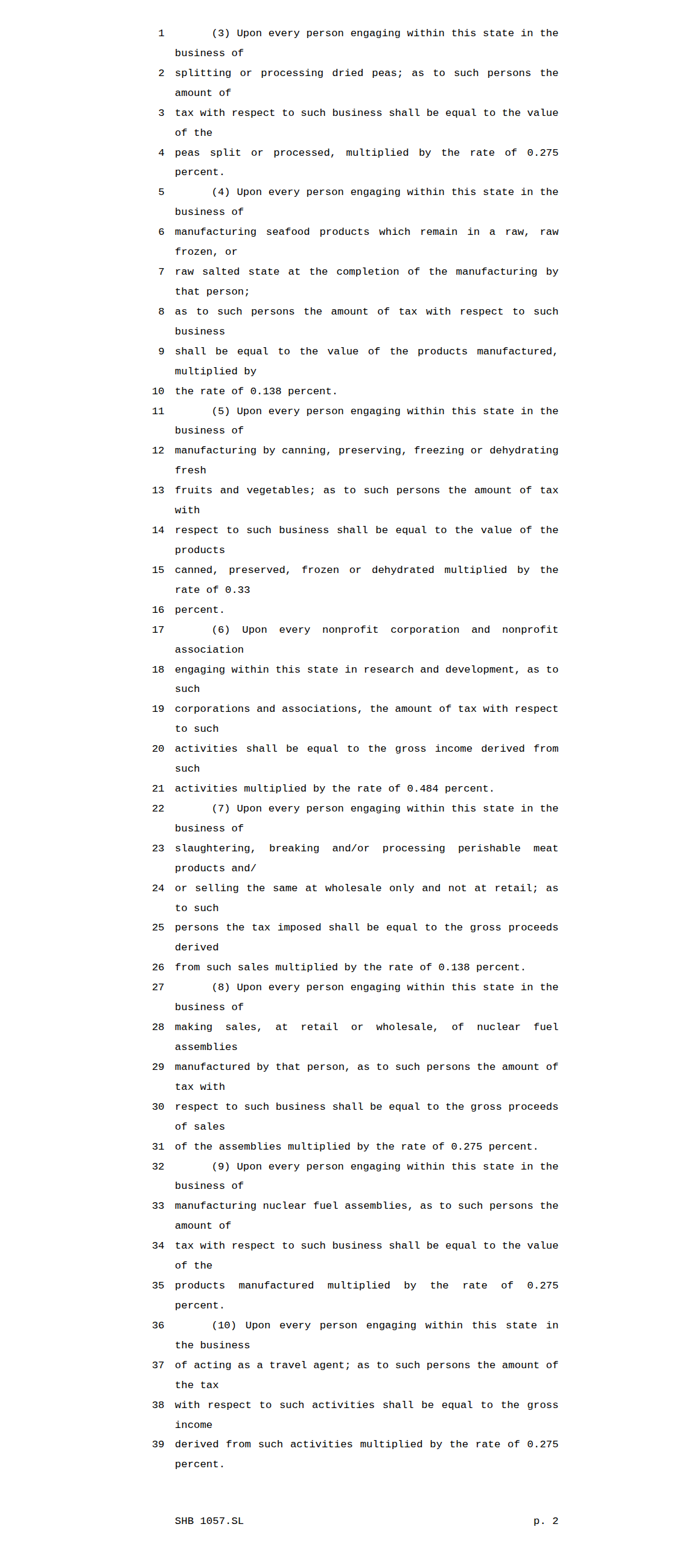(3) Upon every person engaging within this state in the business of
splitting or processing dried peas; as to such persons the amount of
tax with respect to such business shall be equal to the value of the
peas split or processed, multiplied by the rate of 0.275 percent.
(4) Upon every person engaging within this state in the business of
manufacturing seafood products which remain in a raw, raw frozen, or
raw salted state at the completion of the manufacturing by that person;
as to such persons the amount of tax with respect to such business
shall be equal to the value of the products manufactured, multiplied by
the rate of 0.138 percent.
(5) Upon every person engaging within this state in the business of
manufacturing by canning, preserving, freezing or dehydrating fresh
fruits and vegetables; as to such persons the amount of tax with
respect to such business shall be equal to the value of the products
canned, preserved, frozen or dehydrated multiplied by the rate of 0.33
percent.
(6) Upon every nonprofit corporation and nonprofit association
engaging within this state in research and development, as to such
corporations and associations, the amount of tax with respect to such
activities shall be equal to the gross income derived from such
activities multiplied by the rate of 0.484 percent.
(7) Upon every person engaging within this state in the business of
slaughtering, breaking and/or processing perishable meat products and/
or selling the same at wholesale only and not at retail; as to such
persons the tax imposed shall be equal to the gross proceeds derived
from such sales multiplied by the rate of 0.138 percent.
(8) Upon every person engaging within this state in the business of
making sales, at retail or wholesale, of nuclear fuel assemblies
manufactured by that person, as to such persons the amount of tax with
respect to such business shall be equal to the gross proceeds of sales
of the assemblies multiplied by the rate of 0.275 percent.
(9) Upon every person engaging within this state in the business of
manufacturing nuclear fuel assemblies, as to such persons the amount of
tax with respect to such business shall be equal to the value of the
products manufactured multiplied by the rate of 0.275 percent.
(10) Upon every person engaging within this state in the business
of acting as a travel agent; as to such persons the amount of the tax
with respect to such activities shall be equal to the gross income
derived from such activities multiplied by the rate of 0.275 percent.
SHB 1057.SL p. 2